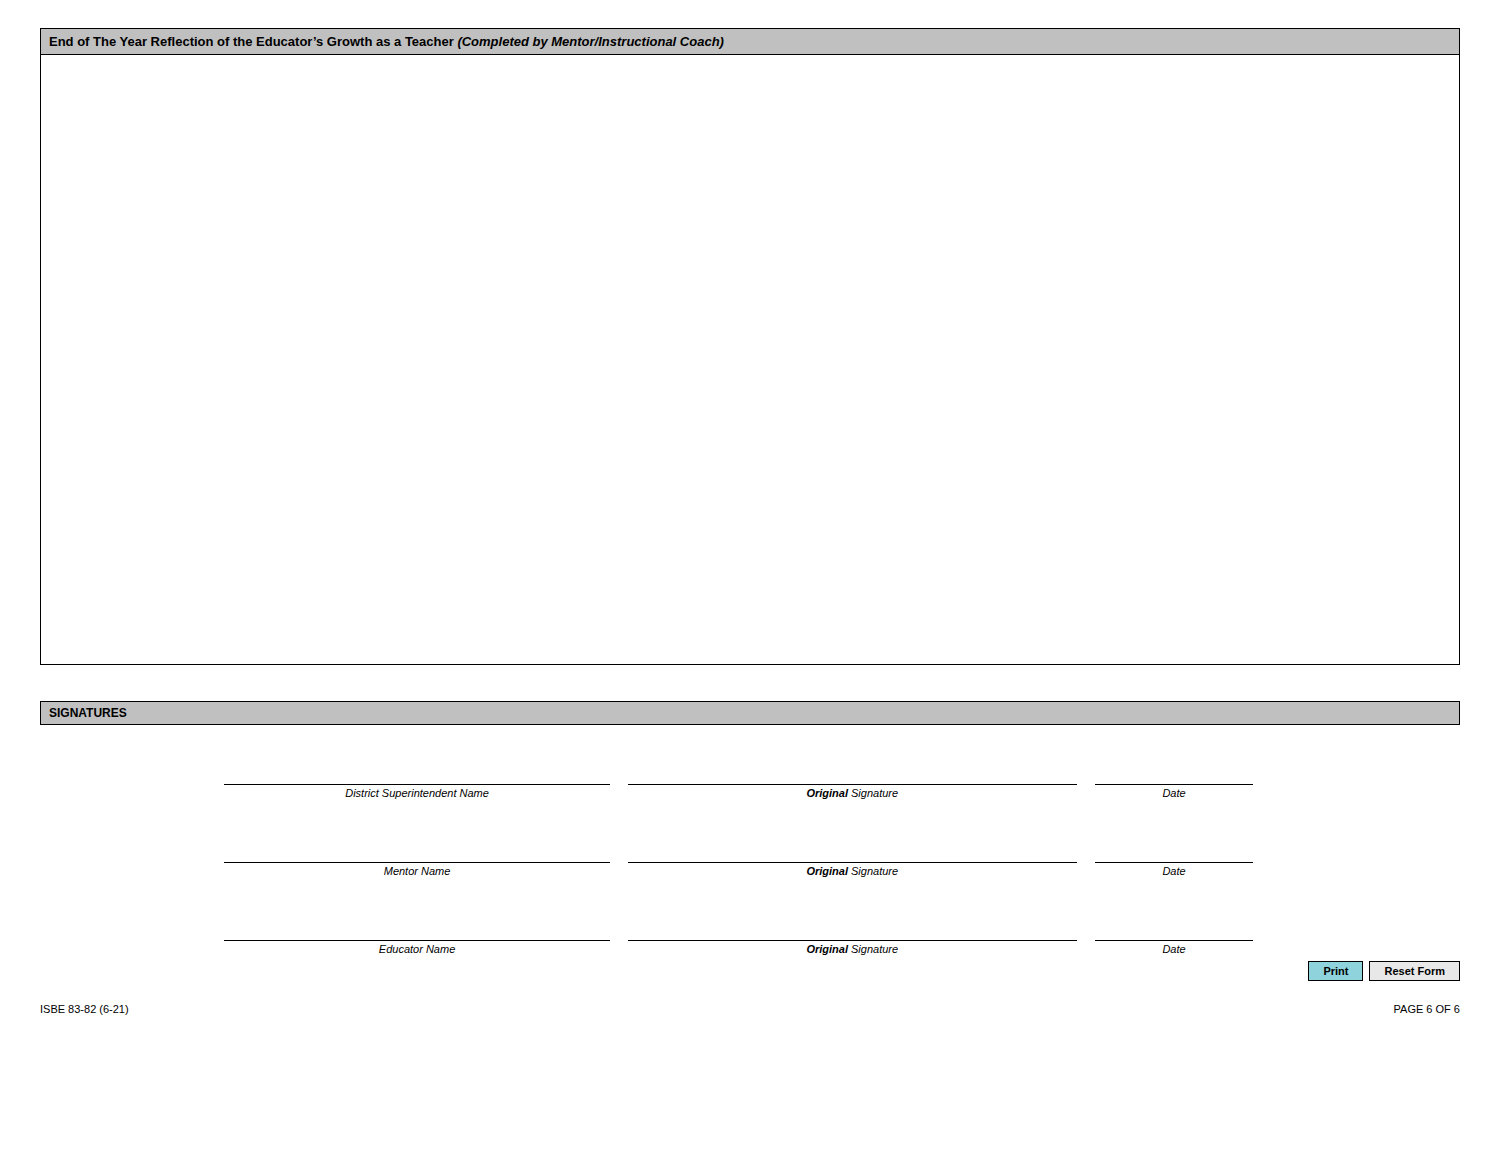End of The Year Reflection of the Educator’s Growth as a Teacher (Completed by Mentor/Instructional Coach)
SIGNATURES
| | District Superintendent Name | Original Signature | Date | |
| | Mentor Name | Original Signature | Date | |
| | Educator Name | Original Signature | Date | |
Print Reset Form
ISBE 83-82 (6-21) PAGE 6 OF 6